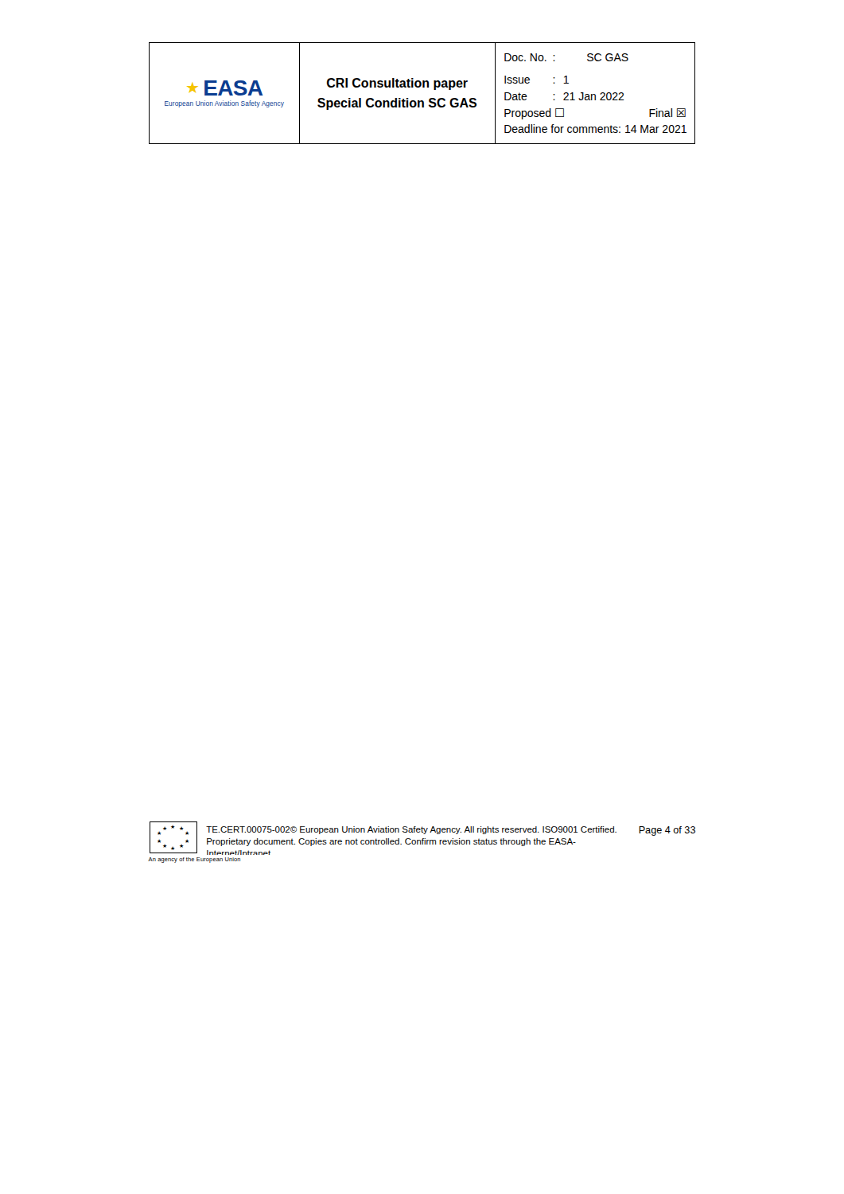| ★ EASA European Union Aviation Safety Agency | CRI Consultation paper Special Condition SC GAS | Doc. No. : SC GAS Issue : 1 Date : 21 Jan 2022 Proposed ☐ Final ☒ Deadline for comments: 14 Mar 2021 |
★ ★ ★ ★ ★ ★ ★ ★ ★ ★
An agency of the European Union
TE.CERT.00075-002© European Union Aviation Safety Agency. All rights reserved. ISO9001 Certified.
Proprietary document. Copies are not controlled. Confirm revision status through the EASA-
Internet/Intranet.
Page 4 of 33